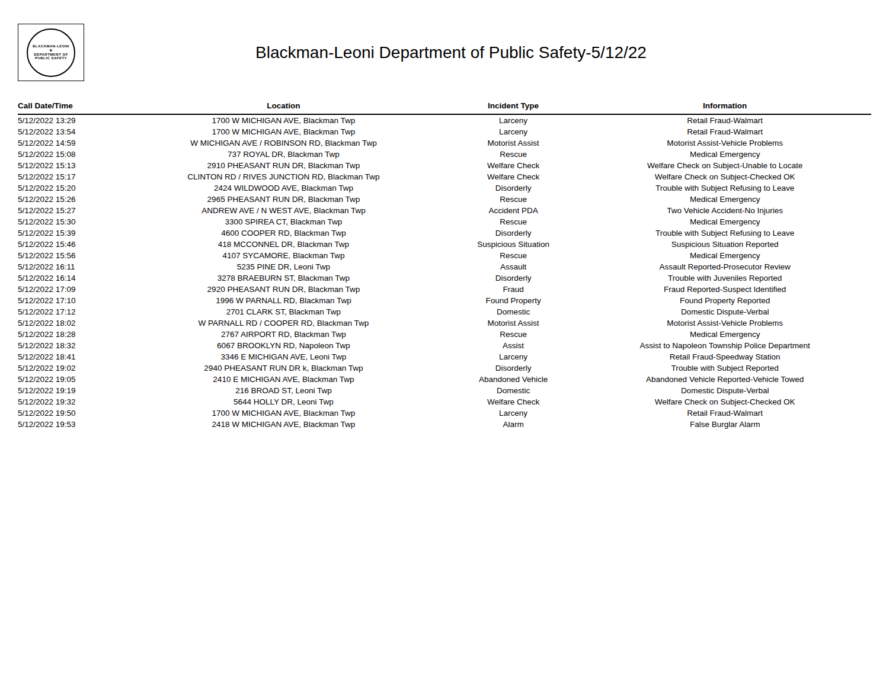BLACKMAN-LEONI ★ DEPARTMENT OF PUBLIC SAFETY
Blackman-Leoni Department of Public Safety-5/12/22
| Call Date/Time | Location | Incident Type | Information |
| --- | --- | --- | --- |
| 5/12/2022 13:29 | 1700 W MICHIGAN AVE, Blackman Twp | Larceny | Retail Fraud-Walmart |
| 5/12/2022 13:54 | 1700 W MICHIGAN AVE, Blackman Twp | Larceny | Retail Fraud-Walmart |
| 5/12/2022 14:59 | W MICHIGAN AVE / ROBINSON RD, Blackman Twp | Motorist Assist | Motorist Assist-Vehicle Problems |
| 5/12/2022 15:08 | 737 ROYAL DR, Blackman Twp | Rescue | Medical Emergency |
| 5/12/2022 15:13 | 2910 PHEASANT RUN DR, Blackman Twp | Welfare Check | Welfare Check on Subject-Unable to Locate |
| 5/12/2022 15:17 | CLINTON RD / RIVES JUNCTION RD, Blackman Twp | Welfare Check | Welfare Check on Subject-Checked OK |
| 5/12/2022 15:20 | 2424 WILDWOOD AVE, Blackman Twp | Disorderly | Trouble with Subject Refusing to Leave |
| 5/12/2022 15:26 | 2965 PHEASANT RUN DR, Blackman Twp | Rescue | Medical Emergency |
| 5/12/2022 15:27 | ANDREW AVE / N WEST AVE, Blackman Twp | Accident PDA | Two Vehicle Accident-No Injuries |
| 5/12/2022 15:30 | 3300 SPIREA CT, Blackman Twp | Rescue | Medical Emergency |
| 5/12/2022 15:39 | 4600 COOPER RD, Blackman Twp | Disorderly | Trouble with Subject Refusing to Leave |
| 5/12/2022 15:46 | 418 MCCONNEL DR, Blackman Twp | Suspicious Situation | Suspicious Situation Reported |
| 5/12/2022 15:56 | 4107 SYCAMORE, Blackman Twp | Rescue | Medical Emergency |
| 5/12/2022 16:11 | 5235 PINE DR, Leoni Twp | Assault | Assault Reported-Prosecutor Review |
| 5/12/2022 16:14 | 3278 BRAEBURN ST, Blackman Twp | Disorderly | Trouble with Juveniles Reported |
| 5/12/2022 17:09 | 2920 PHEASANT RUN DR, Blackman Twp | Fraud | Fraud Reported-Suspect Identified |
| 5/12/2022 17:10 | 1996 W PARNALL RD, Blackman Twp | Found Property | Found Property Reported |
| 5/12/2022 17:12 | 2701 CLARK ST, Blackman Twp | Domestic | Domestic Dispute-Verbal |
| 5/12/2022 18:02 | W PARNALL RD / COOPER RD, Blackman Twp | Motorist Assist | Motorist Assist-Vehicle Problems |
| 5/12/2022 18:28 | 2767 AIRPORT RD, Blackman Twp | Rescue | Medical Emergency |
| 5/12/2022 18:32 | 6067 BROOKLYN RD, Napoleon Twp | Assist | Assist to Napoleon Township Police Department |
| 5/12/2022 18:41 | 3346 E MICHIGAN AVE, Leoni Twp | Larceny | Retail Fraud-Speedway Station |
| 5/12/2022 19:02 | 2940 PHEASANT RUN DR k, Blackman Twp | Disorderly | Trouble with Subject Reported |
| 5/12/2022 19:05 | 2410 E MICHIGAN AVE, Blackman Twp | Abandoned Vehicle | Abandoned Vehicle Reported-Vehicle Towed |
| 5/12/2022 19:19 | 216 BROAD ST, Leoni Twp | Domestic | Domestic Dispute-Verbal |
| 5/12/2022 19:32 | 5644 HOLLY DR, Leoni Twp | Welfare Check | Welfare Check on Subject-Checked OK |
| 5/12/2022 19:50 | 1700 W MICHIGAN AVE, Blackman Twp | Larceny | Retail Fraud-Walmart |
| 5/12/2022 19:53 | 2418 W MICHIGAN AVE, Blackman Twp | Alarm | False Burglar Alarm |